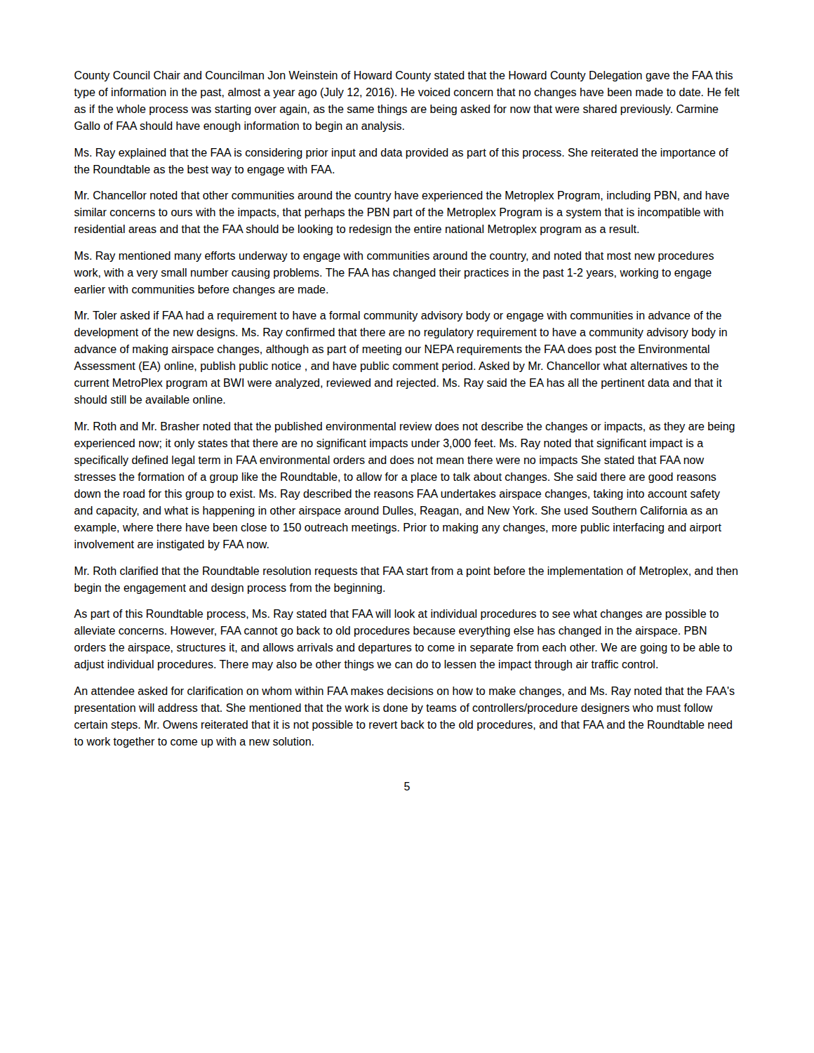County Council Chair and Councilman Jon Weinstein of Howard County stated that the Howard County Delegation gave the FAA this type of information in the past, almost a year ago (July 12, 2016). He voiced concern that no changes have been made to date. He felt as if the whole process was starting over again, as the same things are being asked for now that were shared previously. Carmine Gallo of FAA should have enough information to begin an analysis.
Ms. Ray explained that the FAA is considering prior input and data provided as part of this process. She reiterated the importance of the Roundtable as the best way to engage with FAA.
Mr. Chancellor noted that other communities around the country have experienced the Metroplex Program, including PBN, and have similar concerns to ours with the impacts, that perhaps the PBN part of the Metroplex Program is a system that is incompatible with residential areas and that the FAA should be looking to redesign the entire national Metroplex program as a result.
Ms. Ray mentioned many efforts underway to engage with communities around the country, and noted that most new procedures work, with a very small number causing problems. The FAA has changed their practices in the past 1-2 years, working to engage earlier with communities before changes are made.
Mr. Toler asked if FAA had a requirement to have a formal community advisory body or engage with communities in advance of the development of the new designs. Ms. Ray confirmed that there are no regulatory requirement to have a community advisory body in advance of making airspace changes, although as part of meeting our NEPA requirements the FAA does post the Environmental Assessment (EA) online, publish public notice , and have public comment period. Asked by Mr. Chancellor what alternatives to the current MetroPlex program at BWI were analyzed, reviewed and rejected. Ms. Ray said the EA has all the pertinent data and that it should still be available online.
Mr. Roth and Mr. Brasher noted that the published environmental review does not describe the changes or impacts, as they are being experienced now; it only states that there are no significant impacts under 3,000 feet. Ms. Ray noted that significant impact is a specifically defined legal term in FAA environmental orders and does not mean there were no impacts She stated that FAA now stresses the formation of a group like the Roundtable, to allow for a place to talk about changes. She said there are good reasons down the road for this group to exist. Ms. Ray described the reasons FAA undertakes airspace changes, taking into account safety and capacity, and what is happening in other airspace around Dulles, Reagan, and New York. She used Southern California as an example, where there have been close to 150 outreach meetings. Prior to making any changes, more public interfacing and airport involvement are instigated by FAA now.
Mr. Roth clarified that the Roundtable resolution requests that FAA start from a point before the implementation of Metroplex, and then begin the engagement and design process from the beginning.
As part of this Roundtable process, Ms. Ray stated that FAA will look at individual procedures to see what changes are possible to alleviate concerns. However, FAA cannot go back to old procedures because everything else has changed in the airspace. PBN orders the airspace, structures it, and allows arrivals and departures to come in separate from each other. We are going to be able to adjust individual procedures. There may also be other things we can do to lessen the impact through air traffic control.
An attendee asked for clarification on whom within FAA makes decisions on how to make changes, and Ms. Ray noted that the FAA's presentation will address that. She mentioned that the work is done by teams of controllers/procedure designers who must follow certain steps. Mr. Owens reiterated that it is not possible to revert back to the old procedures, and that FAA and the Roundtable need to work together to come up with a new solution.
5